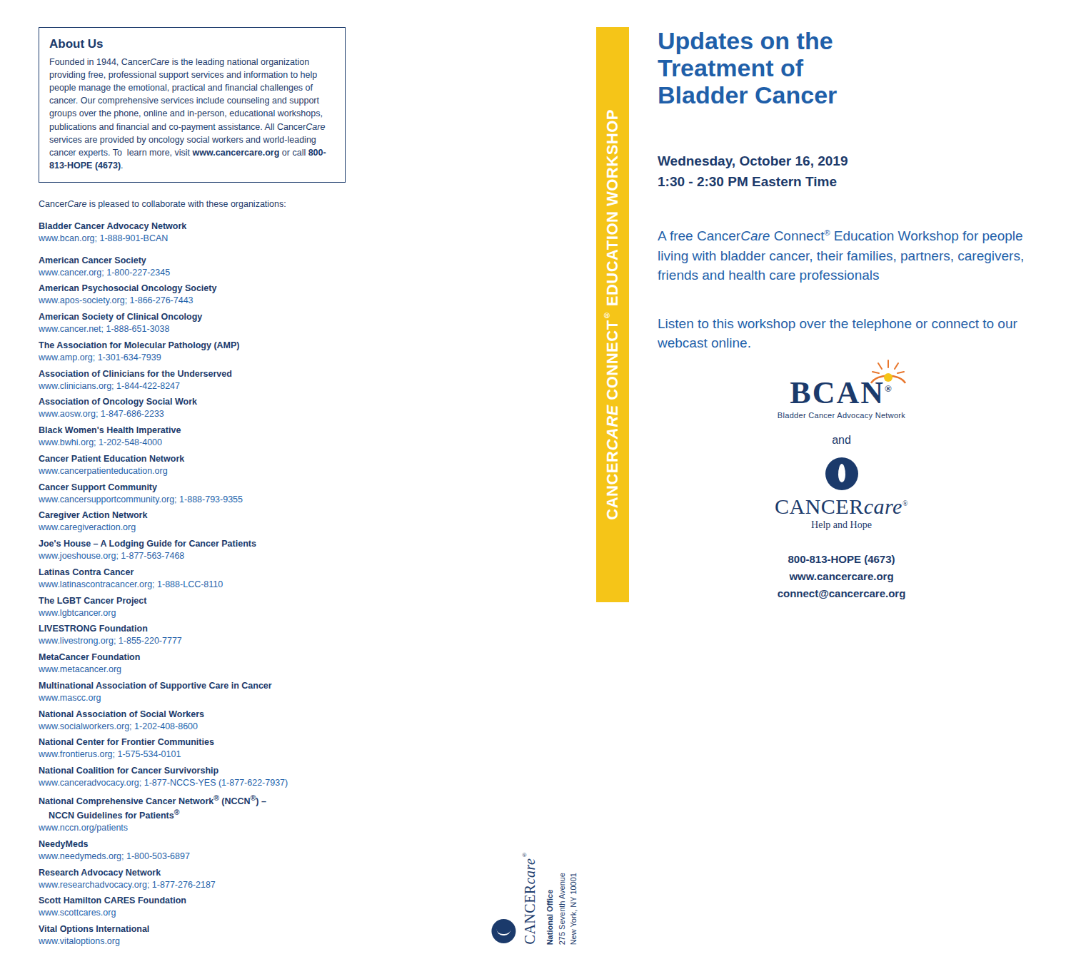About Us
Founded in 1944, CancerCare is the leading national organization providing free, professional support services and information to help people manage the emotional, practical and financial challenges of cancer. Our comprehensive services include counseling and support groups over the phone, online and in-person, educational workshops, publications and financial and co-payment assistance. All CancerCare services are provided by oncology social workers and world-leading cancer experts. To learn more, visit www.cancercare.org or call 800-813-HOPE (4673).
CancerCare is pleased to collaborate with these organizations:
Bladder Cancer Advocacy Network www.bcan.org; 1-888-901-BCAN
American Cancer Society www.cancer.org; 1-800-227-2345
American Psychosocial Oncology Society www.apos-society.org; 1-866-276-7443
American Society of Clinical Oncology www.cancer.net; 1-888-651-3038
The Association for Molecular Pathology (AMP) www.amp.org; 1-301-634-7939
Association of Clinicians for the Underserved www.clinicians.org; 1-844-422-8247
Association of Oncology Social Work www.aosw.org; 1-847-686-2233
Black Women's Health Imperative www.bwhi.org; 1-202-548-4000
Cancer Patient Education Network www.cancerpatienteducation.org
Cancer Support Community www.cancersupportcommunity.org; 1-888-793-9355
Caregiver Action Network www.caregiveraction.org
Joe's House – A Lodging Guide for Cancer Patients www.joeshouse.org; 1-877-563-7468
Latinas Contra Cancer www.latinascontracancer.org; 1-888-LCC-8110
The LGBT Cancer Project www.lgbtcancer.org
LIVESTRONG Foundation www.livestrong.org; 1-855-220-7777
MetaCancer Foundation www.metacancer.org
Multinational Association of Supportive Care in Cancer www.mascc.org
National Association of Social Workers www.socialworkers.org; 1-202-408-8600
National Center for Frontier Communities www.frontierus.org; 1-575-534-0101
National Coalition for Cancer Survivorship www.canceradvocacy.org; 1-877-NCCS-YES (1-877-622-7937)
National Comprehensive Cancer Network® (NCCN®) – NCCN Guidelines for Patients® www.nccn.org/patients
NeedyMeds www.needymeds.org; 1-800-503-6897
Research Advocacy Network www.researchadvocacy.org; 1-877-276-2187
Scott Hamilton CARES Foundation www.scottcares.org
Vital Options International www.vitaloptions.org
CANCERcare®
National Office 275 Seventh Avenue
New York, NY 10001
CANCERCARE CONNECT® EDUCATION WORKSHOP
Updates on the
Treatment of
Bladder Cancer
Wednesday, October 16, 2019
1:30 - 2:30 PM Eastern Time
A free CancerCare Connect® Education Workshop for people living with bladder cancer, their families, partners, caregivers, friends and health care professionals
Listen to this workshop over the telephone or connect to our webcast online.
BCAN®
Bladder Cancer Advocacy Network
and
CANCERcare®
Help and Hope
800-813-HOPE (4673)
www.cancercare.org
connect@cancercare.org